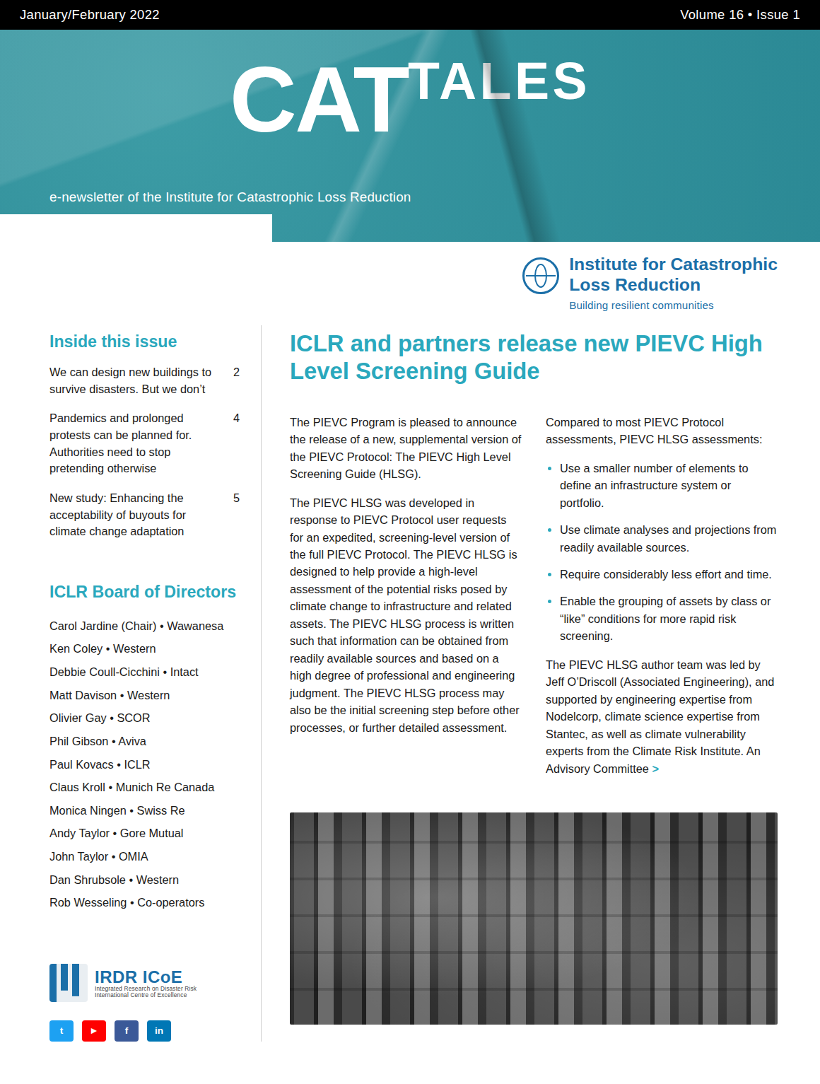January/February 2022
Volume 16 • Issue 1
CAT TALES
e-newsletter of the Institute for Catastrophic Loss Reduction
Institute for Catastrophic
Loss Reduction
Building resilient communities
Inside this issue
We can design new buildings to survive disasters. But we don’t 2
Pandemics and prolonged protests can be planned for. Authorities need to stop pretending otherwise 4
New study: Enhancing the acceptability of buyouts for climate change adaptation 5
ICLR Board of Directors
Carol Jardine (Chair) • Wawanesa
Ken Coley • Western
Debbie Coull-Cicchini • Intact
Matt Davison • Western
Olivier Gay • SCOR
Phil Gibson • Aviva
Paul Kovacs • ICLR
Claus Kroll • Munich Re Canada
Monica Ningen • Swiss Re
Andy Taylor • Gore Mutual
John Taylor • OMIA
Dan Shrubsole • Western
Rob Wesseling • Co-operators
IRDR ICoE
Integrated Research on Disaster Risk
International Centre of Excellence
t ► f in
ICLR and partners release new PIEVC High Level Screening Guide
The PIEVC Program is pleased to announce the release of a new, supplemental version of the PIEVC Protocol: The PIEVC High Level Screening Guide (HLSG).
The PIEVC HLSG was developed in response to PIEVC Protocol user requests for an expedited, screening-level version of the full PIEVC Protocol. The PIEVC HLSG is designed to help provide a high-level assessment of the potential risks posed by climate change to infrastructure and related assets. The PIEVC HLSG process is written such that information can be obtained from readily available sources and based on a high degree of professional and engineering judgment. The PIEVC HLSG process may also be the initial screening step before other processes, or further detailed assessment.
Compared to most PIEVC Protocol assessments, PIEVC HLSG assessments:
Use a smaller number of elements to define an infrastructure system or portfolio.
Use climate analyses and projections from readily available sources.
Require considerably less effort and time.
Enable the grouping of assets by class or “like” conditions for more rapid risk screening.
The PIEVC HLSG author team was led by Jeff O’Driscoll (Associated Engineering), and supported by engineering expertise from Nodelcorp, climate science expertise from Stantec, as well as climate vulnerability experts from the Climate Risk Institute. An Advisory Committee >